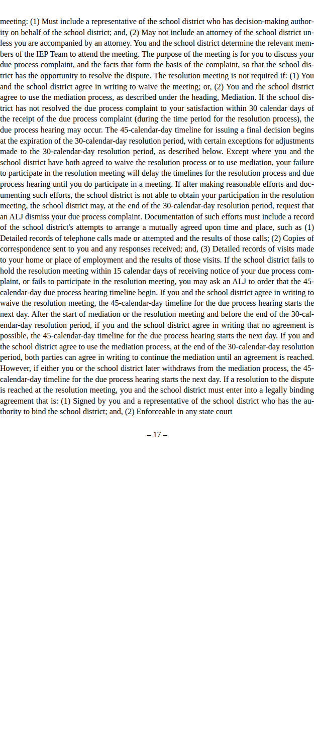meeting: (1) Must include a representative of the school district who has decision-making authority on behalf of the school district; and, (2) May not include an attorney of the school district unless you are accompanied by an attorney. You and the school district determine the relevant members of the IEP Team to attend the meeting. The purpose of the meeting is for you to discuss your due process complaint, and the facts that form the basis of the complaint, so that the school district has the opportunity to resolve the dispute. The resolution meeting is not required if: (1) You and the school district agree in writing to waive the meeting; or, (2) You and the school district agree to use the mediation process, as described under the heading, Mediation. If the school district has not resolved the due process complaint to your satisfaction within 30 calendar days of the receipt of the due process complaint (during the time period for the resolution process), the due process hearing may occur. The 45-calendar-day timeline for issuing a final decision begins at the expiration of the 30-calendar-day resolution period, with certain exceptions for adjustments made to the 30-calendar-day resolution period, as described below. Except where you and the school district have both agreed to waive the resolution process or to use mediation, your failure to participate in the resolution meeting will delay the timelines for the resolution process and due process hearing until you do participate in a meeting. If after making reasonable efforts and documenting such efforts, the school district is not able to obtain your participation in the resolution meeting, the school district may, at the end of the 30-calendar-day resolution period, request that an ALJ dismiss your due process complaint. Documentation of such efforts must include a record of the school district's attempts to arrange a mutually agreed upon time and place, such as (1) Detailed records of telephone calls made or attempted and the results of those calls; (2) Copies of correspondence sent to you and any responses received; and, (3) Detailed records of visits made to your home or place of employment and the results of those visits. If the school district fails to hold the resolution meeting within 15 calendar days of receiving notice of your due process complaint, or fails to participate in the resolution meeting, you may ask an ALJ to order that the 45-calendar-day due process hearing timeline begin. If you and the school district agree in writing to waive the resolution meeting, the 45-calendar-day timeline for the due process hearing starts the next day. After the start of mediation or the resolution meeting and before the end of the 30-calendar-day resolution period, if you and the school district agree in writing that no agreement is possible, the 45-calendar-day timeline for the due process hearing starts the next day. If you and the school district agree to use the mediation process, at the end of the 30-calendar-day resolution period, both parties can agree in writing to continue the mediation until an agreement is reached. However, if either you or the school district later withdraws from the mediation process, the 45-calendar-day timeline for the due process hearing starts the next day. If a resolution to the dispute is reached at the resolution meeting, you and the school district must enter into a legally binding agreement that is: (1) Signed by you and a representative of the school district who has the authority to bind the school district; and, (2) Enforceable in any state court
– 17 –